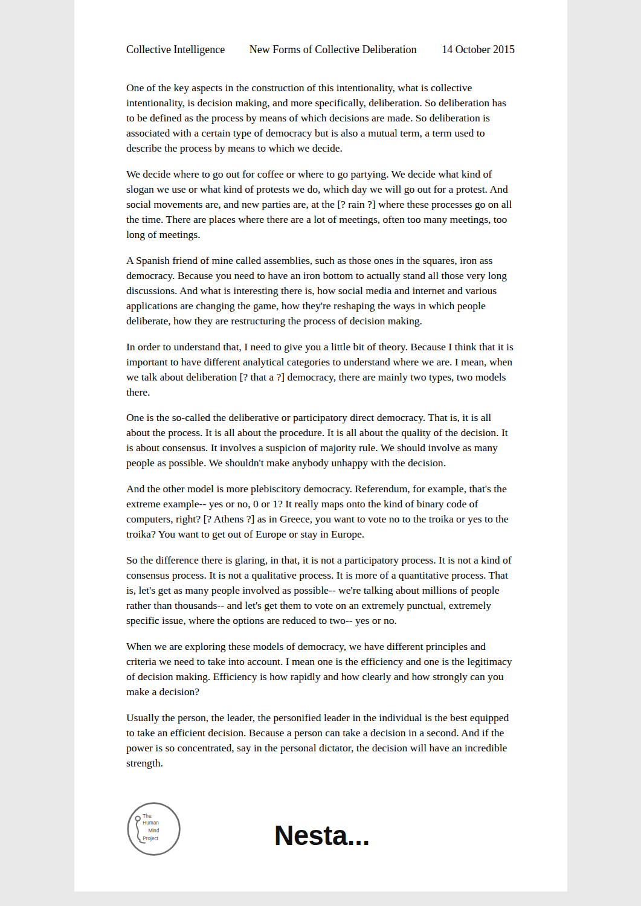Collective Intelligence
New Forms of Collective Deliberation
14 October 2015
One of the key aspects in the construction of this intentionality, what is collective intentionality, is decision making, and more specifically, deliberation. So deliberation has to be defined as the process by means of which decisions are made. So deliberation is associated with a certain type of democracy but is also a mutual term, a term used to describe the process by means to which we decide.
We decide where to go out for coffee or where to go partying. We decide what kind of slogan we use or what kind of protests we do, which day we will go out for a protest. And social movements are, and new parties are, at the [? rain ?] where these processes go on all the time. There are places where there are a lot of meetings, often too many meetings, too long of meetings.
A Spanish friend of mine called assemblies, such as those ones in the squares, iron ass democracy. Because you need to have an iron bottom to actually stand all those very long discussions. And what is interesting there is, how social media and internet and various applications are changing the game, how they're reshaping the ways in which people deliberate, how they are restructuring the process of decision making.
In order to understand that, I need to give you a little bit of theory. Because I think that it is important to have different analytical categories to understand where we are. I mean, when we talk about deliberation [? that a ?] democracy, there are mainly two types, two models there.
One is the so-called the deliberative or participatory direct democracy. That is, it is all about the process. It is all about the procedure. It is all about the quality of the decision. It is about consensus. It involves a suspicion of majority rule. We should involve as many people as possible. We shouldn't make anybody unhappy with the decision.
And the other model is more plebiscitory democracy. Referendum, for example, that's the extreme example-- yes or no, 0 or 1? It really maps onto the kind of binary code of computers, right? [? Athens ?] as in Greece, you want to vote no to the troika or yes to the troika? You want to get out of Europe or stay in Europe.
So the difference there is glaring, in that, it is not a participatory process. It is not a kind of consensus process. It is not a qualitative process. It is more of a quantitative process. That is, let's get as many people involved as possible-- we're talking about millions of people rather than thousands-- and let's get them to vote on an extremely punctual, extremely specific issue, where the options are reduced to two-- yes or no.
When we are exploring these models of democracy, we have different principles and criteria we need to take into account. I mean one is the efficiency and one is the legitimacy of decision making. Efficiency is how rapidly and how clearly and how strongly can you make a decision?
Usually the person, the leader, the personified leader in the individual is the best equipped to take an efficient decision. Because a person can take a decision in a second. And if the power is so concentrated, say in the personal dictator, the decision will have an incredible strength.
The Human Mind Project
Nesta...